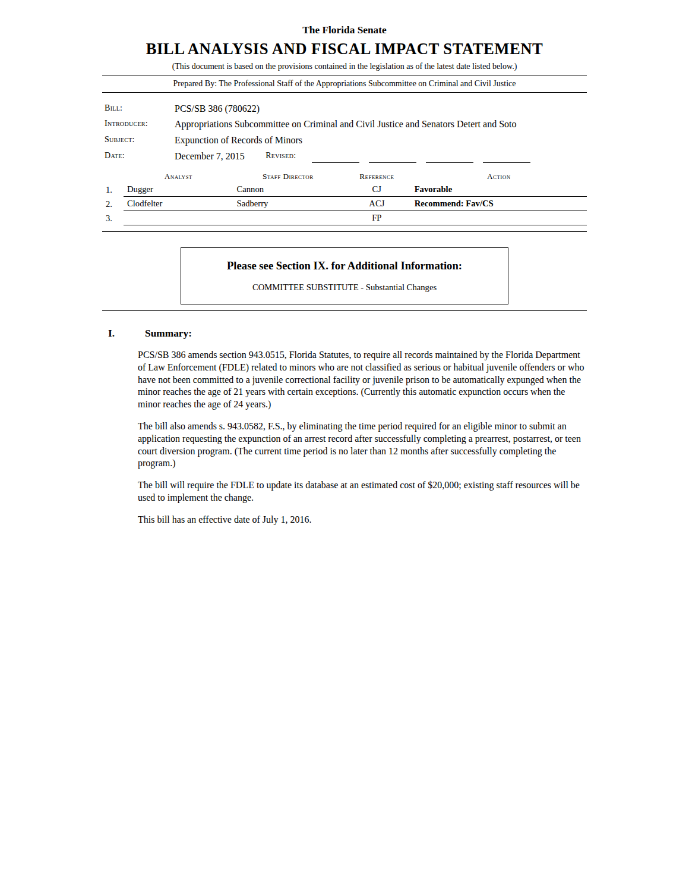The Florida Senate
BILL ANALYSIS AND FISCAL IMPACT STATEMENT
(This document is based on the provisions contained in the legislation as of the latest date listed below.)
Prepared By: The Professional Staff of the Appropriations Subcommittee on Criminal and Civil Justice
| Bill: | PCS/SB 386 (780622) |
| Introducer: | Appropriations Subcommittee on Criminal and Civil Justice and Senators Detert and Soto |
| Subject: | Expunction of Records of Minors |
| Date: | December 7, 2015 | Revised: | |
| | Analyst | Staff Director | Reference | Action |
| --- | --- | --- | --- | --- |
| 1. | Dugger | Cannon | CJ | Favorable |
| 2. | Clodfelter | Sadberry | ACJ | Recommend: Fav/CS |
| 3. | | | FP | |
Please see Section IX. for Additional Information:
COMMITTEE SUBSTITUTE - Substantial Changes
| I. | Summary: |
PCS/SB 386 amends section 943.0515, Florida Statutes, to require all records maintained by the Florida Department of Law Enforcement (FDLE) related to minors who are not classified as serious or habitual juvenile offenders or who have not been committed to a juvenile correctional facility or juvenile prison to be automatically expunged when the minor reaches the age of 21 years with certain exceptions. (Currently this automatic expunction occurs when the minor reaches the age of 24 years.)
The bill also amends s. 943.0582, F.S., by eliminating the time period required for an eligible minor to submit an application requesting the expunction of an arrest record after successfully completing a prearrest, postarrest, or teen court diversion program. (The current time period is no later than 12 months after successfully completing the program.)
The bill will require the FDLE to update its database at an estimated cost of $20,000; existing staff resources will be used to implement the change.
This bill has an effective date of July 1, 2016.